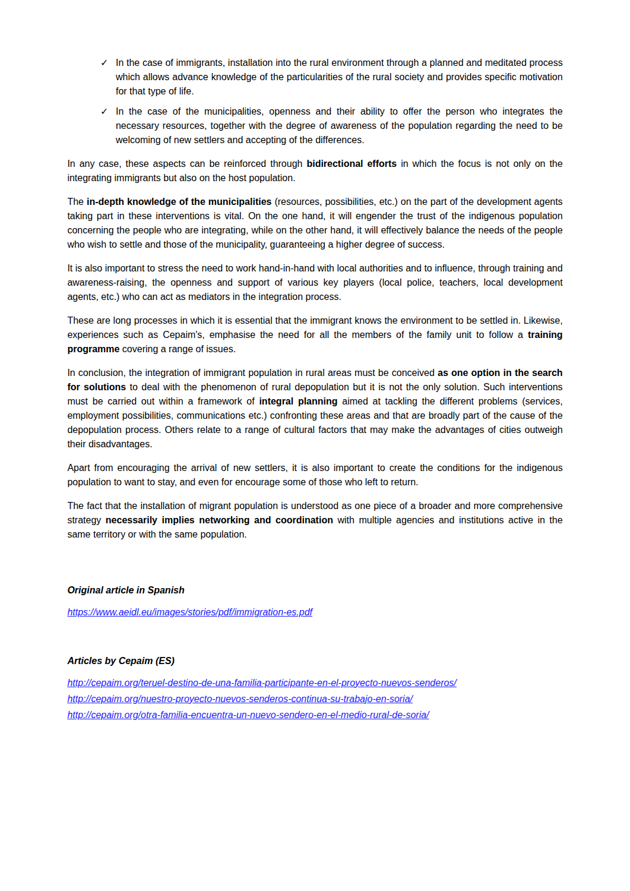In the case of immigrants, installation into the rural environment through a planned and meditated process which allows advance knowledge of the particularities of the rural society and provides specific motivation for that type of life.
In the case of the municipalities, openness and their ability to offer the person who integrates the necessary resources, together with the degree of awareness of the population regarding the need to be welcoming of new settlers and accepting of the differences.
In any case, these aspects can be reinforced through bidirectional efforts in which the focus is not only on the integrating immigrants but also on the host population.
The in-depth knowledge of the municipalities (resources, possibilities, etc.) on the part of the development agents taking part in these interventions is vital. On the one hand, it will engender the trust of the indigenous population concerning the people who are integrating, while on the other hand, it will effectively balance the needs of the people who wish to settle and those of the municipality, guaranteeing a higher degree of success.
It is also important to stress the need to work hand-in-hand with local authorities and to influence, through training and awareness-raising, the openness and support of various key players (local police, teachers, local development agents, etc.) who can act as mediators in the integration process.
These are long processes in which it is essential that the immigrant knows the environment to be settled in. Likewise, experiences such as Cepaim's, emphasise the need for all the members of the family unit to follow a training programme covering a range of issues.
In conclusion, the integration of immigrant population in rural areas must be conceived as one option in the search for solutions to deal with the phenomenon of rural depopulation but it is not the only solution. Such interventions must be carried out within a framework of integral planning aimed at tackling the different problems (services, employment possibilities, communications etc.) confronting these areas and that are broadly part of the cause of the depopulation process. Others relate to a range of cultural factors that may make the advantages of cities outweigh their disadvantages.
Apart from encouraging the arrival of new settlers, it is also important to create the conditions for the indigenous population to want to stay, and even for encourage some of those who left to return.
The fact that the installation of migrant population is understood as one piece of a broader and more comprehensive strategy necessarily implies networking and coordination with multiple agencies and institutions active in the same territory or with the same population.
Original article in Spanish
https://www.aeidl.eu/images/stories/pdf/immigration-es.pdf
Articles by Cepaim (ES)
http://cepaim.org/teruel-destino-de-una-familia-participante-en-el-proyecto-nuevos-senderos/
http://cepaim.org/nuestro-proyecto-nuevos-senderos-continua-su-trabajo-en-soria/
http://cepaim.org/otra-familia-encuentra-un-nuevo-sendero-en-el-medio-rural-de-soria/